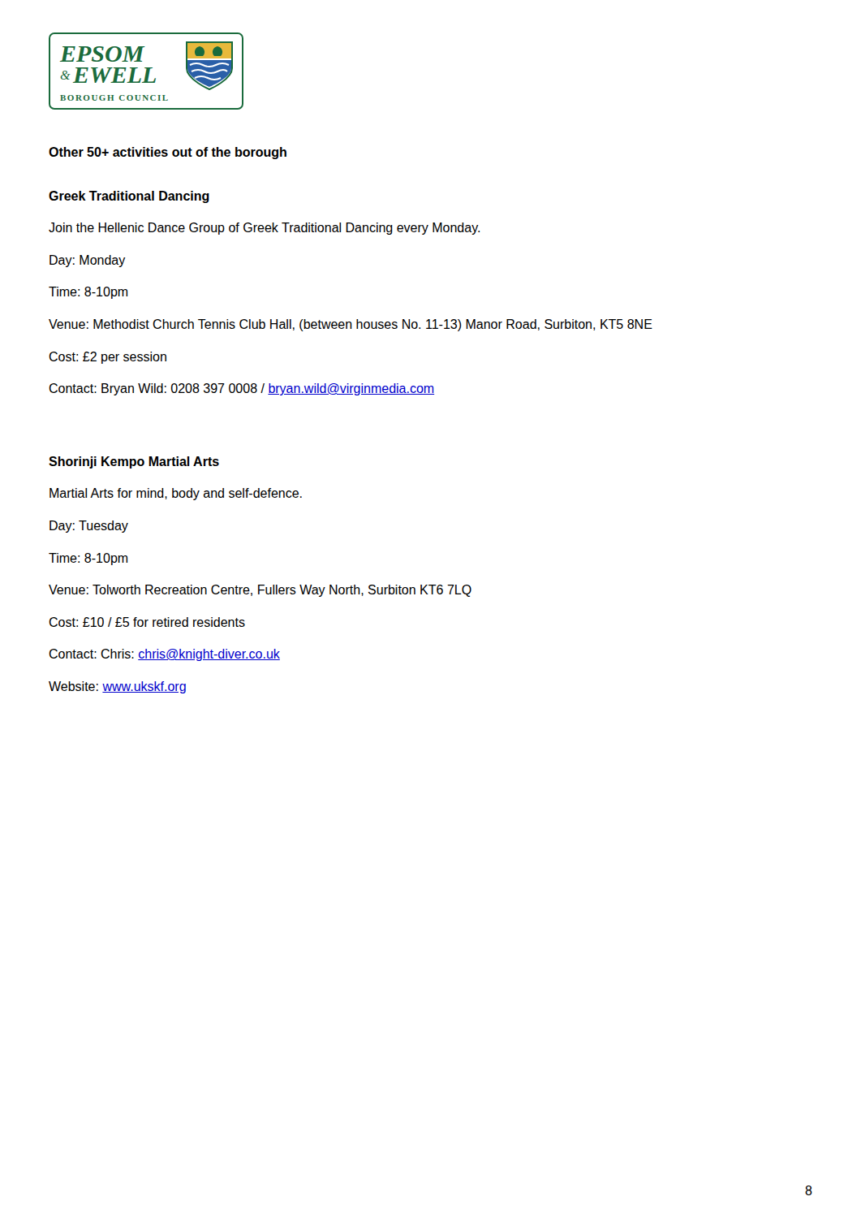EPSOM & EWELL BOROUGH COUNCIL
Other 50+ activities out of the borough
Greek Traditional Dancing
Join the Hellenic Dance Group of Greek Traditional Dancing every Monday.
Day: Monday
Time: 8-10pm
Venue: Methodist Church Tennis Club Hall, (between houses No. 11-13) Manor Road, Surbiton, KT5 8NE
Cost: £2 per session
Contact: Bryan Wild: 0208 397 0008 / bryan.wild@virginmedia.com
Shorinji Kempo Martial Arts
Martial Arts for mind, body and self-defence.
Day: Tuesday
Time: 8-10pm
Venue: Tolworth Recreation Centre, Fullers Way North, Surbiton KT6 7LQ
Cost: £10 / £5 for retired residents
Contact: Chris: chris@knight-diver.co.uk
Website: www.ukskf.org
8